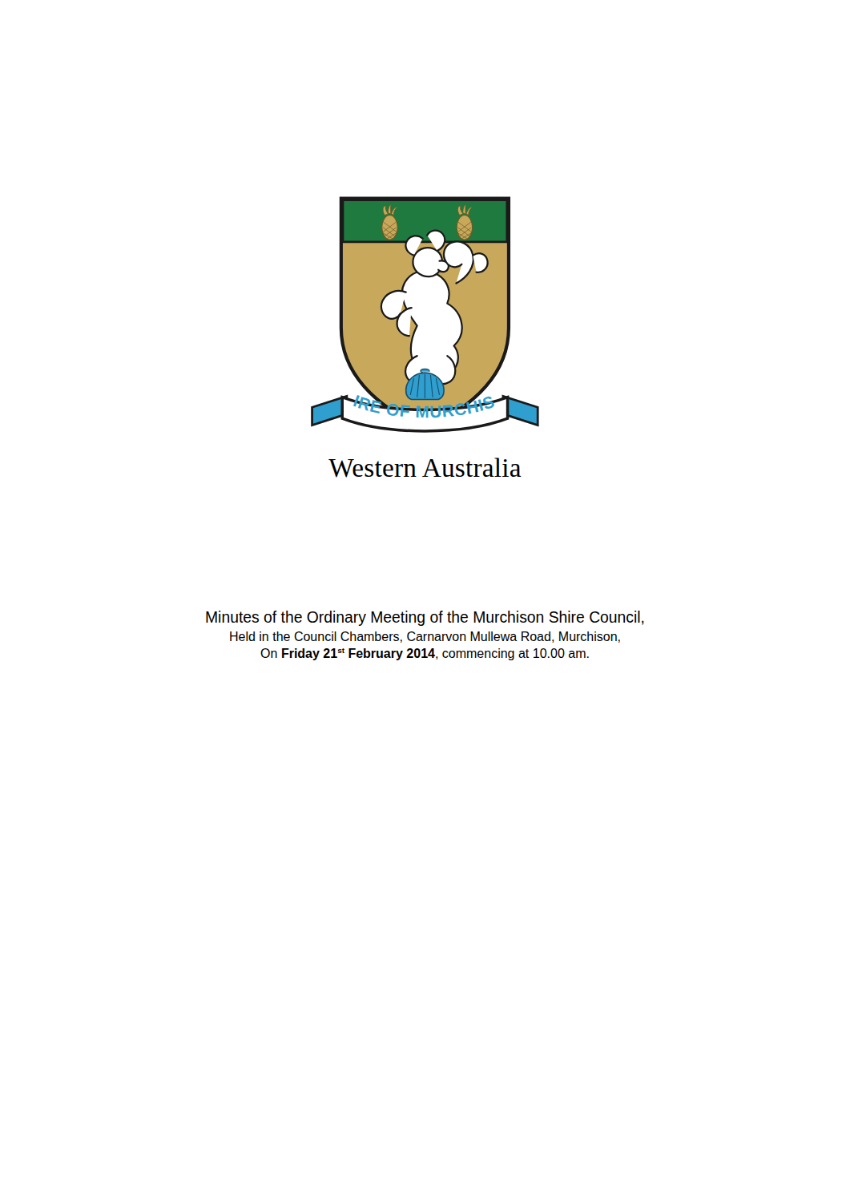SHIRE OF MURCHISON
Western Australia
Minutes of the Ordinary Meeting of the Murchison Shire Council,
Held in the Council Chambers, Carnarvon Mullewa Road, Murchison,
On Friday 21st February 2014, commencing at 10.00 am.